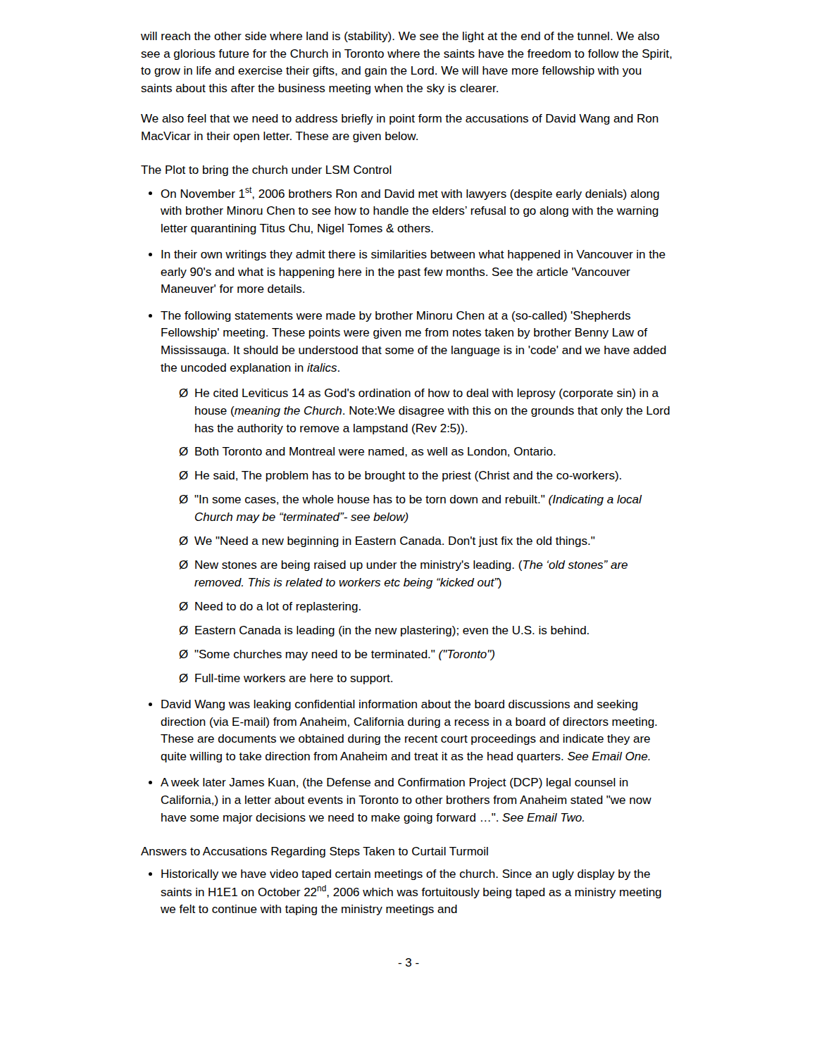will reach the other side where land is (stability). We see the light at the end of the tunnel. We also see a glorious future for the Church in Toronto where the saints have the freedom to follow the Spirit, to grow in life and exercise their gifts, and gain the Lord. We will have more fellowship with you saints about this after the business meeting when the sky is clearer.
We also feel that we need to address briefly in point form the accusations of David Wang and Ron MacVicar in their open letter. These are given below.
The Plot to bring the church under LSM Control
On November 1st, 2006 brothers Ron and David met with lawyers (despite early denials) along with brother Minoru Chen to see how to handle the elders’ refusal to go along with the warning letter quarantining Titus Chu, Nigel Tomes & others.
In their own writings they admit there is similarities between what happened in Vancouver in the early 90's and what is happening here in the past few months. See the article 'Vancouver Maneuver' for more details.
The following statements were made by brother Minoru Chen at a (so-called) 'Shepherds Fellowship' meeting. These points were given me from notes taken by brother Benny Law of Mississauga. It should be understood that some of the language is in 'code' and we have added the uncoded explanation in italics.
He cited Leviticus 14 as God's ordination of how to deal with leprosy (corporate sin) in a house (meaning the Church. Note:We disagree with this on the grounds that only the Lord has the authority to remove a lampstand (Rev 2:5)).
Both Toronto and Montreal were named, as well as London, Ontario.
He said, The problem has to be brought to the priest (Christ and the co-workers).
"In some cases, the whole house has to be torn down and rebuilt." (Indicating a local Church may be “terminated”- see below)
We "Need a new beginning in Eastern Canada. Don't just fix the old things."
New stones are being raised up under the ministry's leading. (The ‘old stones” are removed. This is related to workers etc being “kicked out”)
Need to do a lot of replastering.
Eastern Canada is leading (in the new plastering); even the U.S. is behind.
"Some churches may need to be terminated." ("Toronto")
Full-time workers are here to support.
David Wang was leaking confidential information about the board discussions and seeking direction (via E-mail) from Anaheim, California during a recess in a board of directors meeting. These are documents we obtained during the recent court proceedings and indicate they are quite willing to take direction from Anaheim and treat it as the head quarters. See Email One.
A week later James Kuan, (the Defense and Confirmation Project (DCP) legal counsel in California,) in a letter about events in Toronto to other brothers from Anaheim stated "we now have some major decisions we need to make going forward …". See Email Two.
Answers to Accusations Regarding Steps Taken to Curtail Turmoil
Historically we have video taped certain meetings of the church. Since an ugly display by the saints in H1E1 on October 22nd, 2006 which was fortuitously being taped as a ministry meeting we felt to continue with taping the ministry meetings and
- 3 -